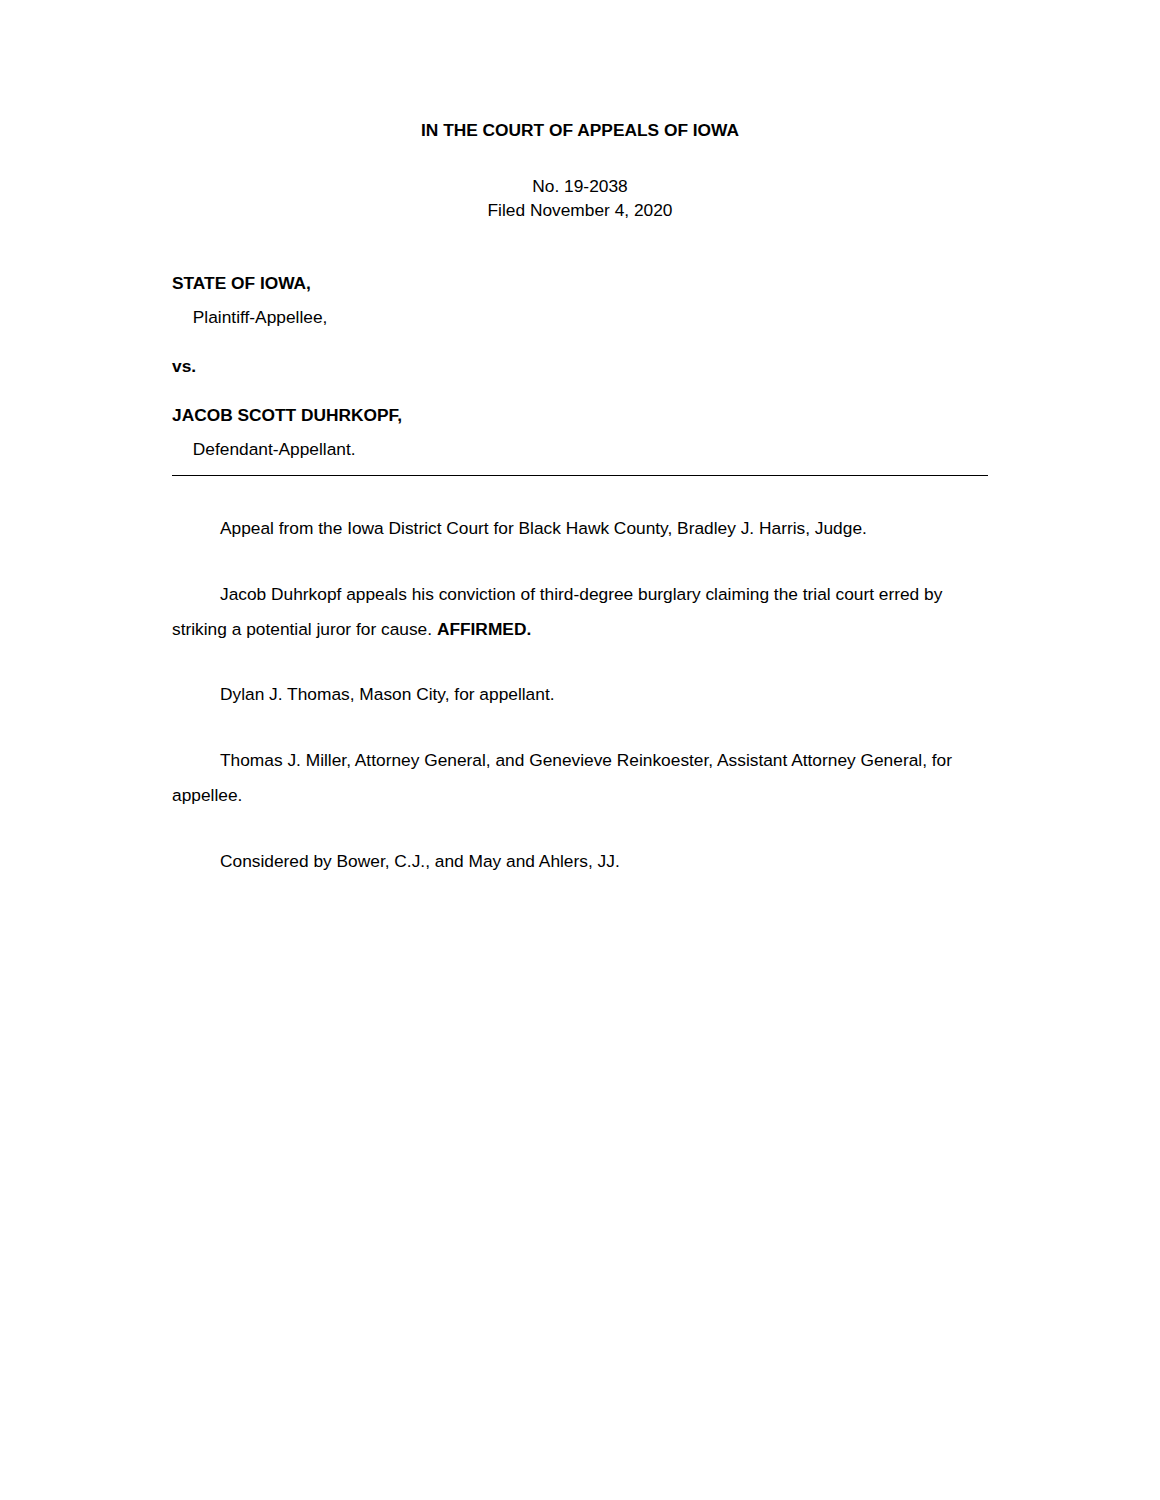IN THE COURT OF APPEALS OF IOWA
No. 19-2038
Filed November 4, 2020
STATE OF IOWA,
Plaintiff-Appellee,
vs.
JACOB SCOTT DUHRKOPF,
Defendant-Appellant.
Appeal from the Iowa District Court for Black Hawk County, Bradley J. Harris, Judge.
Jacob Duhrkopf appeals his conviction of third-degree burglary claiming the trial court erred by striking a potential juror for cause. AFFIRMED.
Dylan J. Thomas, Mason City, for appellant.
Thomas J. Miller, Attorney General, and Genevieve Reinkoester, Assistant Attorney General, for appellee.
Considered by Bower, C.J., and May and Ahlers, JJ.